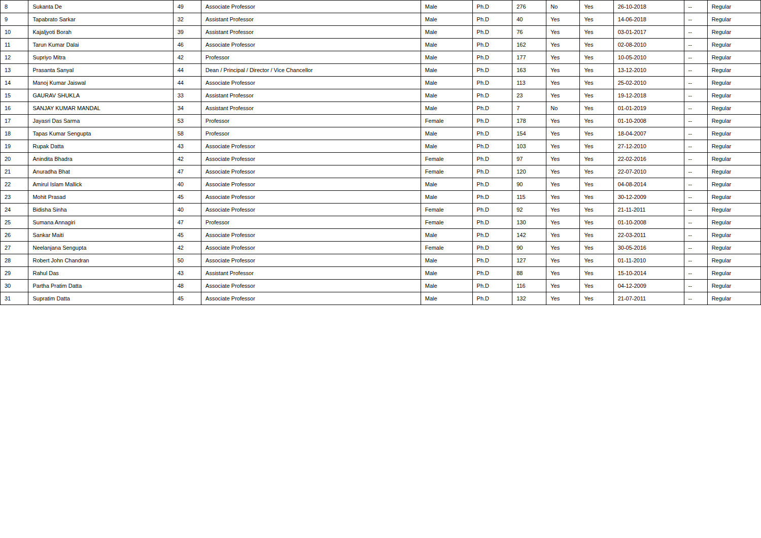| 8 | Sukanta De | 49 | Associate Professor | Male | Ph.D | 276 | No | Yes | 26-10-2018 | -- | Regular |
| 9 | Tapabrato Sarkar | 32 | Assistant Professor | Male | Ph.D | 40 | Yes | Yes | 14-06-2018 | -- | Regular |
| 10 | Kajaljyoti Borah | 39 | Assistant Professor | Male | Ph.D | 76 | Yes | Yes | 03-01-2017 | -- | Regular |
| 11 | Tarun Kumar Dalai | 46 | Associate Professor | Male | Ph.D | 162 | Yes | Yes | 02-08-2010 | -- | Regular |
| 12 | Supriyo Mitra | 42 | Professor | Male | Ph.D | 177 | Yes | Yes | 10-05-2010 | -- | Regular |
| 13 | Prasanta Sanyal | 44 | Dean / Principal / Director / Vice Chancellor | Male | Ph.D | 163 | Yes | Yes | 13-12-2010 | -- | Regular |
| 14 | Manoj Kumar Jaiswal | 44 | Associate Professor | Male | Ph.D | 113 | Yes | Yes | 25-02-2010 | -- | Regular |
| 15 | GAURAV SHUKLA | 33 | Assistant Professor | Male | Ph.D | 23 | Yes | Yes | 19-12-2018 | -- | Regular |
| 16 | SANJAY KUMAR MANDAL | 34 | Assistant Professor | Male | Ph.D | 7 | No | Yes | 01-01-2019 | -- | Regular |
| 17 | Jayasri Das Sarma | 53 | Professor | Female | Ph.D | 178 | Yes | Yes | 01-10-2008 | -- | Regular |
| 18 | Tapas Kumar Sengupta | 58 | Professor | Male | Ph.D | 154 | Yes | Yes | 18-04-2007 | -- | Regular |
| 19 | Rupak Datta | 43 | Associate Professor | Male | Ph.D | 103 | Yes | Yes | 27-12-2010 | -- | Regular |
| 20 | Anindita Bhadra | 42 | Associate Professor | Female | Ph.D | 97 | Yes | Yes | 22-02-2016 | -- | Regular |
| 21 | Anuradha Bhat | 47 | Associate Professor | Female | Ph.D | 120 | Yes | Yes | 22-07-2010 | -- | Regular |
| 22 | Amirul Islam Mallick | 40 | Associate Professor | Male | Ph.D | 90 | Yes | Yes | 04-08-2014 | -- | Regular |
| 23 | Mohit Prasad | 45 | Associate Professor | Male | Ph.D | 115 | Yes | Yes | 30-12-2009 | -- | Regular |
| 24 | Bidisha Sinha | 40 | Associate Professor | Female | Ph.D | 92 | Yes | Yes | 21-11-2011 | -- | Regular |
| 25 | Sumana Annagiri | 47 | Professor | Female | Ph.D | 130 | Yes | Yes | 01-10-2008 | -- | Regular |
| 26 | Sankar Maiti | 45 | Associate Professor | Male | Ph.D | 142 | Yes | Yes | 22-03-2011 | -- | Regular |
| 27 | Neelanjana Sengupta | 42 | Associate Professor | Female | Ph.D | 90 | Yes | Yes | 30-05-2016 | -- | Regular |
| 28 | Robert John Chandran | 50 | Associate Professor | Male | Ph.D | 127 | Yes | Yes | 01-11-2010 | -- | Regular |
| 29 | Rahul Das | 43 | Assistant Professor | Male | Ph.D | 88 | Yes | Yes | 15-10-2014 | -- | Regular |
| 30 | Partha Pratim Datta | 48 | Associate Professor | Male | Ph.D | 116 | Yes | Yes | 04-12-2009 | -- | Regular |
| 31 | Supratim Datta | 45 | Associate Professor | Male | Ph.D | 132 | Yes | Yes | 21-07-2011 | -- | Regular |